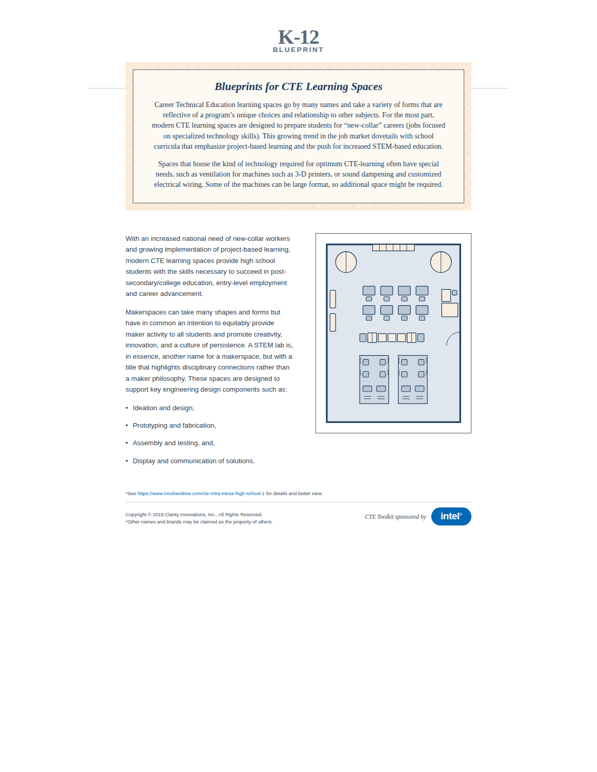K-12
BLUEPRINT
Blueprints for CTE Learning Spaces
Career Technical Education learning spaces go by many names and take a variety of forms that are reflective of a program’s unique choices and relationship to other subjects. For the most part, modern CTE learning spaces are designed to prepare students for “new-collar” careers (jobs focused on specialized technology skills). This growing trend in the job market dovetails with school curricula that emphasize project-based learning and the push for increased STEM-based education.
Spaces that house the kind of technology required for optimum CTE-learning often have special needs, such as ventilation for machines such as 3-D printers, or sound dampening and customized electrical wiring. Some of the machines can be large format, so additional space might be required.
With an increased national need of new-collar workers and growing implementation of project-based learning, modern CTE learning spaces provide high school students with the skills necessary to succeed in post-secondary/college education, entry-level employment and career advancement.
Makerspaces can take many shapes and forms but have in common an intention to equitably provide maker activity to all students and promote creativity, innovation, and a culture of persistence. A STEM lab is, in essence, another name for a makerspace, but with a title that highlights disciplinary connections rather than a maker philosophy. These spaces are designed to support key engineering design components such as:
Ideation and design,
Prototyping and fabrication,
Assembly and testing, and,
Display and communication of solutions.
*See https://www.mosherdrew.com/cte-mira-mesa-high-school-1 for details and better view.
Copyright © 2019 Clarity Innovations, Inc., All Rights Reserved.
*Other names and brands may be claimed as the property of others.
CTE Toolkit sponsored by intel®